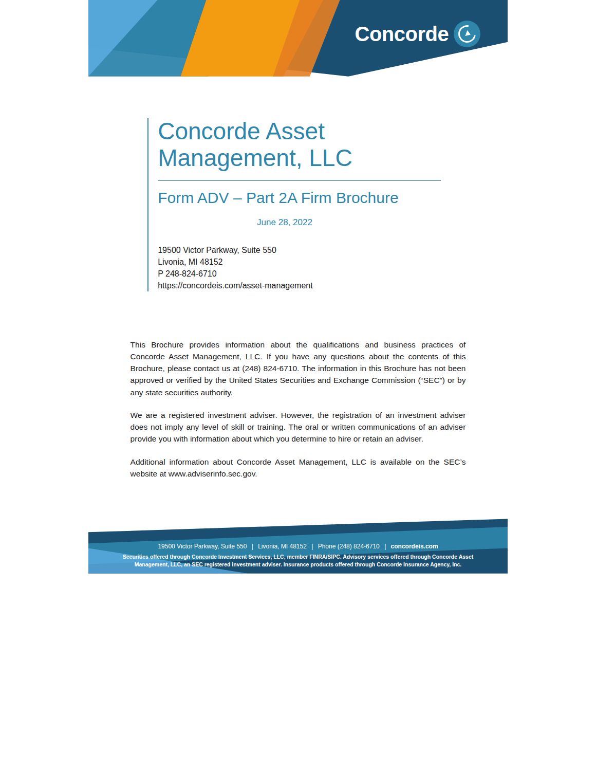Concorde
Concorde Asset
Management, LLC
Form ADV – Part 2A Firm Brochure
June 28, 2022
19500 Victor Parkway, Suite 550
Livonia, MI 48152
P 248-824-6710
https://concordeis.com/asset-management
This Brochure provides information about the qualifications and business practices of Concorde Asset Management, LLC. If you have any questions about the contents of this Brochure, please contact us at (248) 824-6710. The information in this Brochure has not been approved or verified by the United States Securities and Exchange Commission (“SEC”) or by any state securities authority.
We are a registered investment adviser. However, the registration of an investment adviser does not imply any level of skill or training. The oral or written communications of an adviser provide you with information about which you determine to hire or retain an adviser.
Additional information about Concorde Asset Management, LLC is available on the SEC’s website at www.adviserinfo.sec.gov.
19500 Victor Parkway, Suite 550 | Livonia, MI 48152 | Phone (248) 824-6710 | concordeis.com
Securities offered through Concorde Investment Services, LLC, member FINRA/SIPC. Advisory services offered through Concorde Asset Management, LLC, an SEC registered investment adviser. Insurance products offered through Concorde Insurance Agency, Inc.